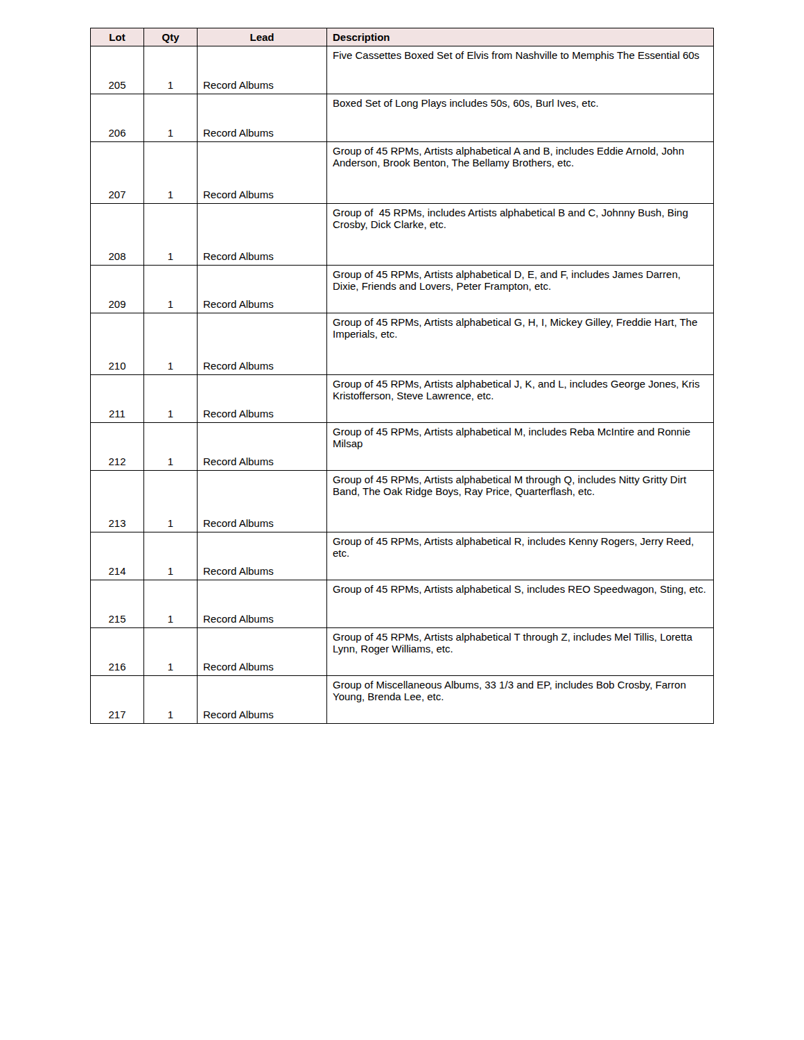| Lot | Qty | Lead | Description |
| --- | --- | --- | --- |
| 205 | 1 | Record Albums | Five Cassettes Boxed Set of Elvis from Nashville to Memphis The Essential 60s |
| 206 | 1 | Record Albums | Boxed Set of Long Plays includes 50s, 60s, Burl Ives, etc. |
| 207 | 1 | Record Albums | Group of 45 RPMs, Artists alphabetical A and B, includes Eddie Arnold, John Anderson, Brook Benton, The Bellamy Brothers, etc. |
| 208 | 1 | Record Albums | Group of 45 RPMs, includes Artists alphabetical B and C, Johnny Bush, Bing Crosby, Dick Clarke, etc. |
| 209 | 1 | Record Albums | Group of 45 RPMs, Artists alphabetical D, E, and F, includes James Darren, Dixie, Friends and Lovers, Peter Frampton, etc. |
| 210 | 1 | Record Albums | Group of 45 RPMs, Artists alphabetical G, H, I, Mickey Gilley, Freddie Hart, The Imperials, etc. |
| 211 | 1 | Record Albums | Group of 45 RPMs, Artists alphabetical J, K, and L, includes George Jones, Kris Kristofferson, Steve Lawrence, etc. |
| 212 | 1 | Record Albums | Group of 45 RPMs, Artists alphabetical M, includes Reba McIntire and Ronnie Milsap |
| 213 | 1 | Record Albums | Group of 45 RPMs, Artists alphabetical M through Q, includes Nitty Gritty Dirt Band, The Oak Ridge Boys, Ray Price, Quarterflash, etc. |
| 214 | 1 | Record Albums | Group of 45 RPMs, Artists alphabetical R, includes Kenny Rogers, Jerry Reed, etc. |
| 215 | 1 | Record Albums | Group of 45 RPMs, Artists alphabetical S, includes REO Speedwagon, Sting, etc. |
| 216 | 1 | Record Albums | Group of 45 RPMs, Artists alphabetical T through Z, includes Mel Tillis, Loretta Lynn, Roger Williams, etc. |
| 217 | 1 | Record Albums | Group of Miscellaneous Albums, 33 1/3 and EP, includes Bob Crosby, Farron Young, Brenda Lee, etc. |